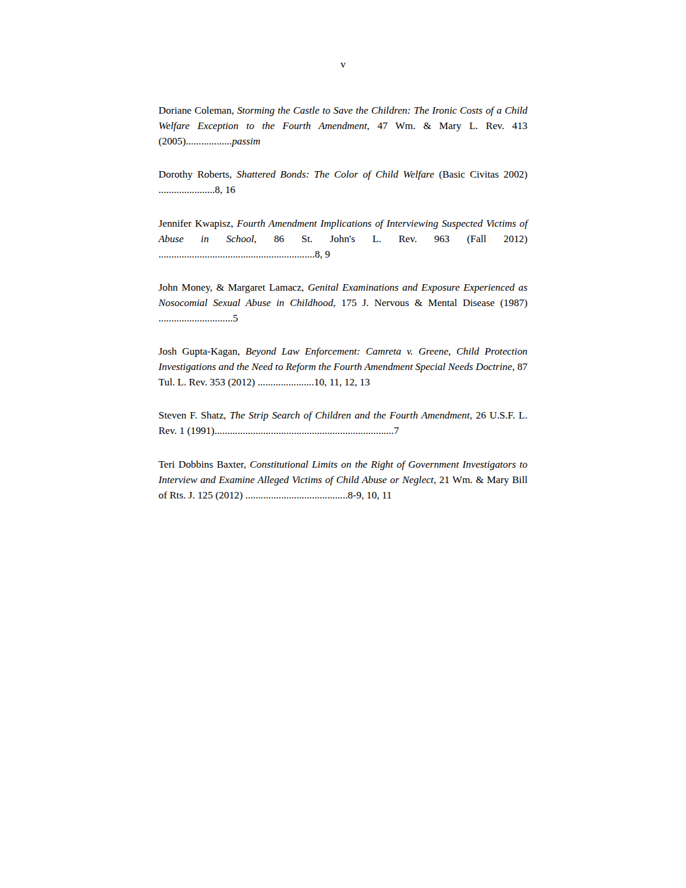v
Doriane Coleman, Storming the Castle to Save the Children: The Ironic Costs of a Child Welfare Exception to the Fourth Amendment, 47 Wm. & Mary L. Rev. 413 (2005)..................passim
Dorothy Roberts, Shattered Bonds: The Color of Child Welfare (Basic Civitas 2002) ......................8, 16
Jennifer Kwapisz, Fourth Amendment Implications of Interviewing Suspected Victims of Abuse in School, 86 St. John's L. Rev. 963 (Fall 2012) .............................................................8, 9
John Money, & Margaret Lamacz, Genital Examinations and Exposure Experienced as Nosocomial Sexual Abuse in Childhood, 175 J. Nervous & Mental Disease (1987) .............................5
Josh Gupta-Kagan, Beyond Law Enforcement: Camreta v. Greene, Child Protection Investigations and the Need to Reform the Fourth Amendment Special Needs Doctrine, 87 Tul. L. Rev. 353 (2012) ......................10, 11, 12, 13
Steven F. Shatz, The Strip Search of Children and the Fourth Amendment, 26 U.S.F. L. Rev. 1 (1991)......................................................................7
Teri Dobbins Baxter, Constitutional Limits on the Right of Government Investigators to Interview and Examine Alleged Victims of Child Abuse or Neglect, 21 Wm. & Mary Bill of Rts. J. 125 (2012) ........................................8-9, 10, 11